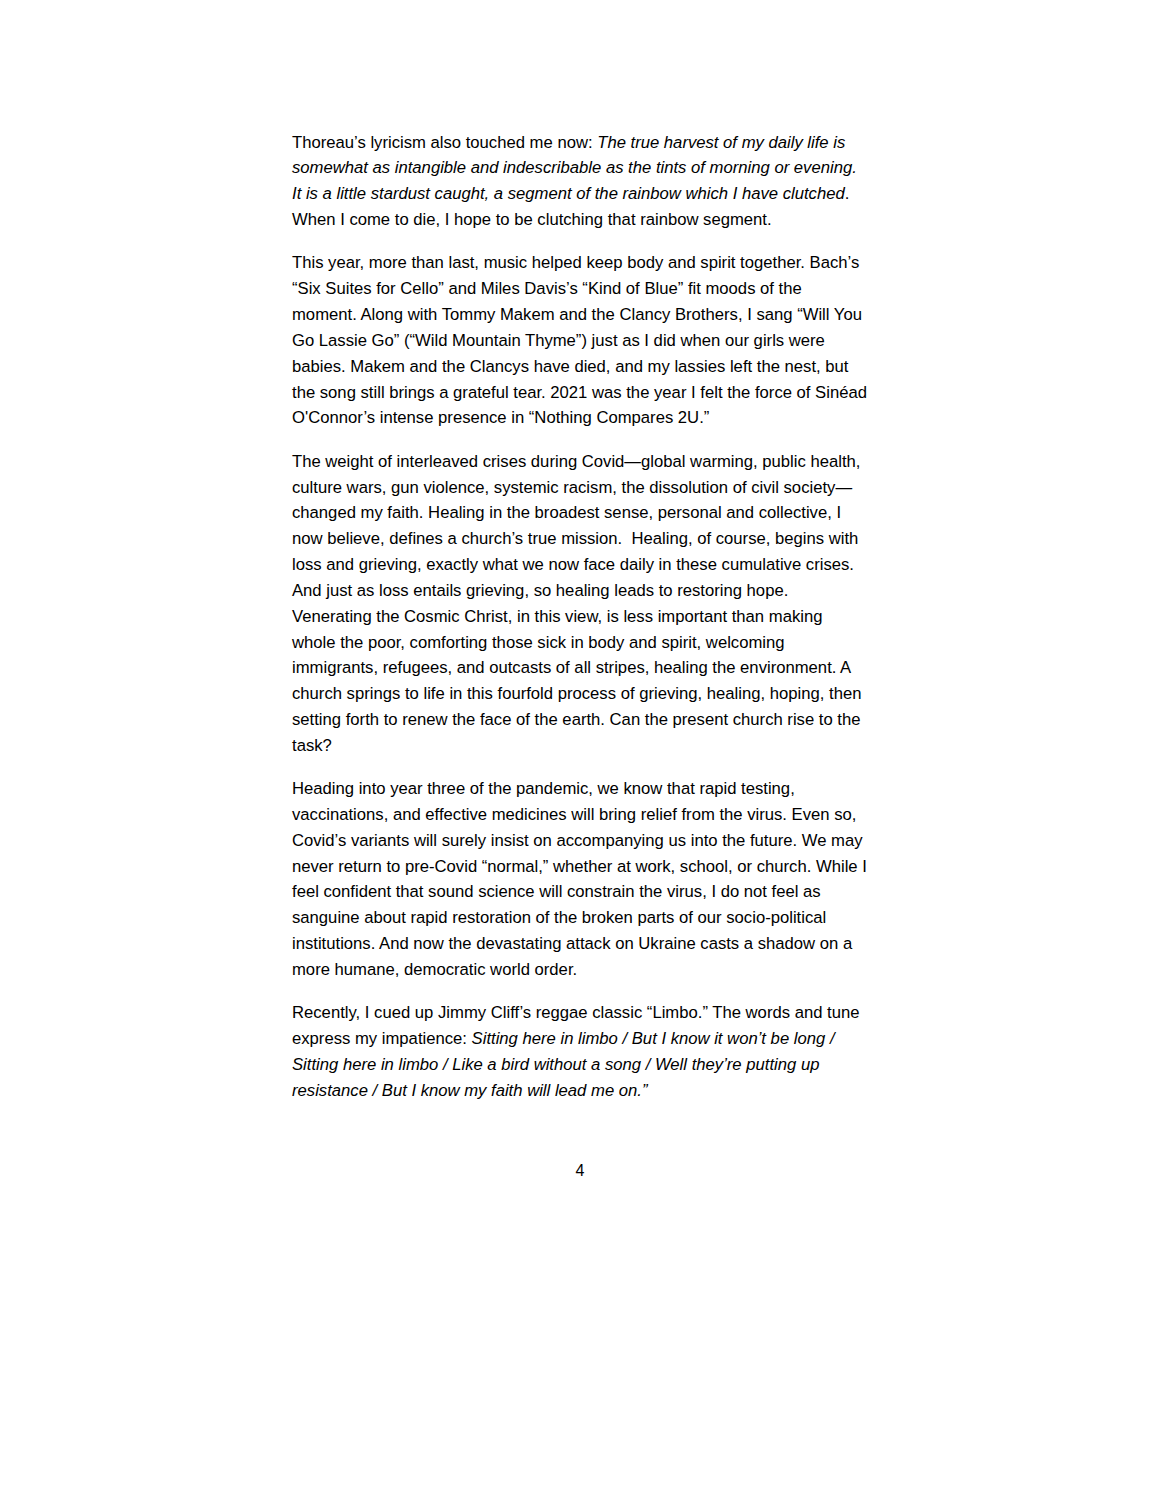Thoreau’s lyricism also touched me now: The true harvest of my daily life is somewhat as intangible and indescribable as the tints of morning or evening. It is a little stardust caught, a segment of the rainbow which I have clutched. When I come to die, I hope to be clutching that rainbow segment.
This year, more than last, music helped keep body and spirit together. Bach’s “Six Suites for Cello” and Miles Davis’s “Kind of Blue” fit moods of the moment. Along with Tommy Makem and the Clancy Brothers, I sang “Will You Go Lassie Go” (“Wild Mountain Thyme”) just as I did when our girls were babies. Makem and the Clancys have died, and my lassies left the nest, but the song still brings a grateful tear. 2021 was the year I felt the force of Sinéad O'Connor’s intense presence in “Nothing Compares 2U.”
The weight of interleaved crises during Covid—global warming, public health, culture wars, gun violence, systemic racism, the dissolution of civil society—changed my faith. Healing in the broadest sense, personal and collective, I now believe, defines a church’s true mission. Healing, of course, begins with loss and grieving, exactly what we now face daily in these cumulative crises. And just as loss entails grieving, so healing leads to restoring hope. Venerating the Cosmic Christ, in this view, is less important than making whole the poor, comforting those sick in body and spirit, welcoming immigrants, refugees, and outcasts of all stripes, healing the environment. A church springs to life in this fourfold process of grieving, healing, hoping, then setting forth to renew the face of the earth. Can the present church rise to the task?
Heading into year three of the pandemic, we know that rapid testing, vaccinations, and effective medicines will bring relief from the virus. Even so, Covid’s variants will surely insist on accompanying us into the future. We may never return to pre-Covid “normal,” whether at work, school, or church. While I feel confident that sound science will constrain the virus, I do not feel as sanguine about rapid restoration of the broken parts of our socio-political institu­tions. And now the devastating attack on Ukraine casts a shadow on a more humane, demo­cratic world order.
Recently, I cued up Jimmy Cliff’s reggae classic “Limbo.” The words and tune express my impatience: Sitting here in limbo / But I know it won’t be long / Sitting here in limbo / Like a bird without a song / Well they’re putting up resistance / But I know my faith will lead me on.”
4